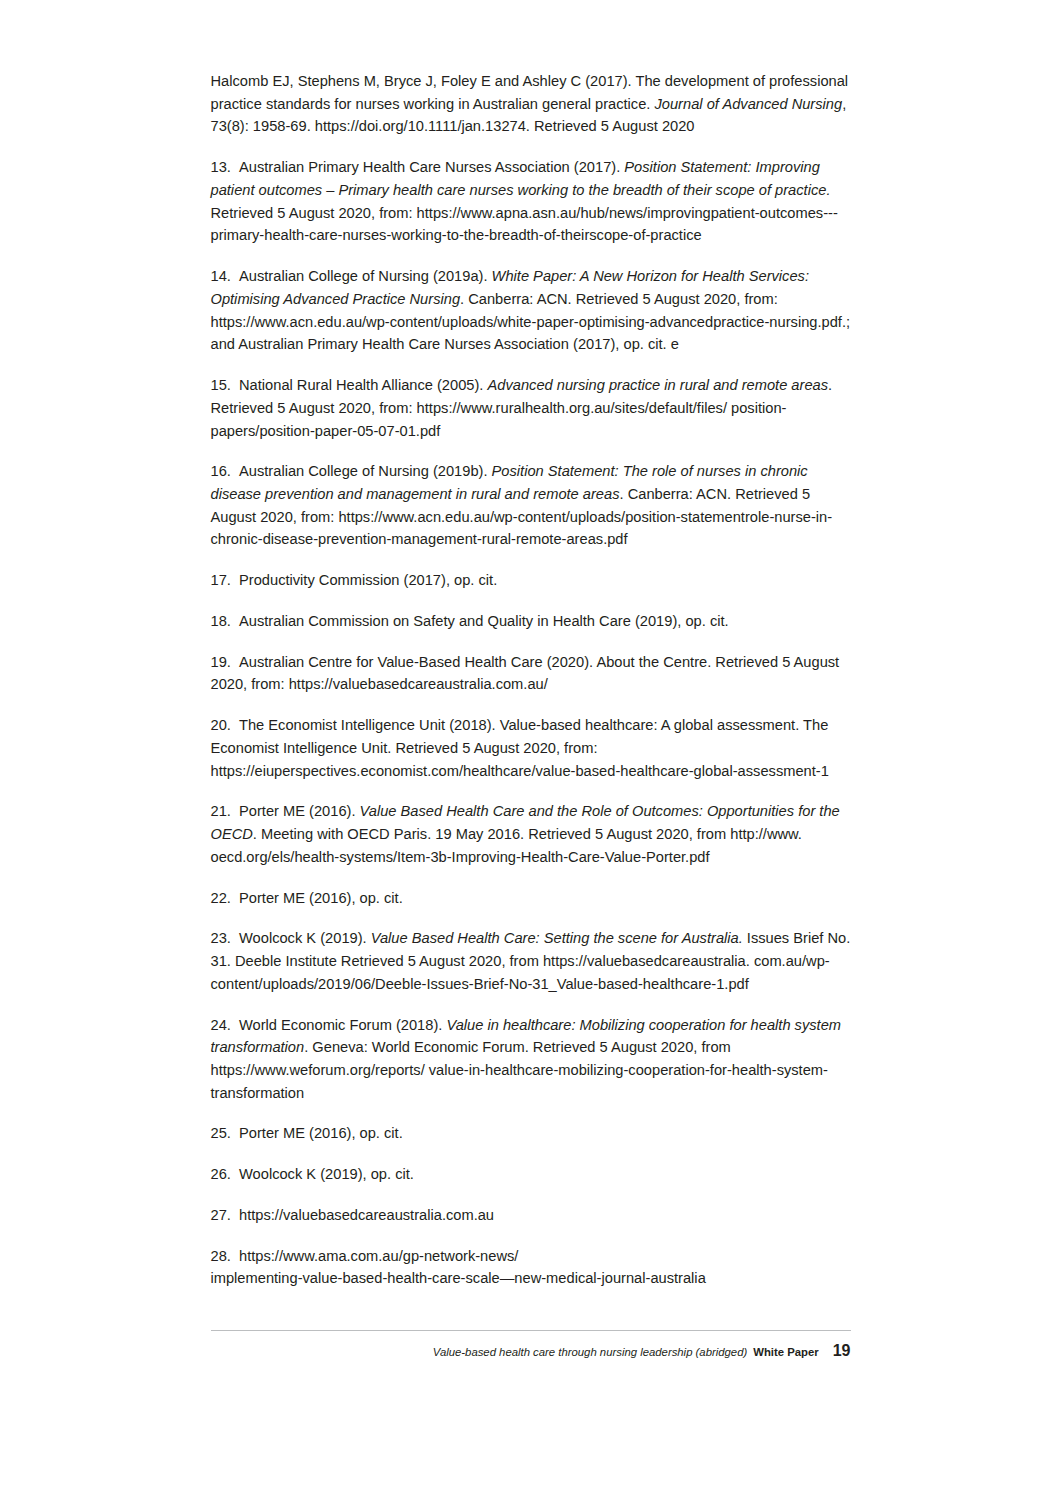Halcomb EJ, Stephens M, Bryce J, Foley E and Ashley C (2017). The development of professional practice standards for nurses working in Australian general practice. Journal of Advanced Nursing, 73(8): 1958-69. https://doi.org/10.1111/jan.13274. Retrieved 5 August 2020
13. Australian Primary Health Care Nurses Association (2017). Position Statement: Improving patient outcomes – Primary health care nurses working to the breadth of their scope of practice. Retrieved 5 August 2020, from: https://www.apna.asn.au/hub/news/improvingpatient-outcomes---primary-health-care-nurses-working-to-the-breadth-of-theirscope-of-practice
14. Australian College of Nursing (2019a). White Paper: A New Horizon for Health Services: Optimising Advanced Practice Nursing. Canberra: ACN. Retrieved 5 August 2020, from: https://www.acn.edu.au/wp-content/uploads/white-paper-optimising-advancedpractice-nursing.pdf.; and Australian Primary Health Care Nurses Association (2017), op. cit. e
15. National Rural Health Alliance (2005). Advanced nursing practice in rural and remote areas. Retrieved 5 August 2020, from: https://www.ruralhealth.org.au/sites/default/files/ position-papers/position-paper-05-07-01.pdf
16. Australian College of Nursing (2019b). Position Statement: The role of nurses in chronic disease prevention and management in rural and remote areas. Canberra: ACN. Retrieved 5 August 2020, from: https://www.acn.edu.au/wp-content/uploads/position-statementrole-nurse-in-chronic-disease-prevention-management-rural-remote-areas.pdf
17. Productivity Commission (2017), op. cit.
18. Australian Commission on Safety and Quality in Health Care (2019), op. cit.
19. Australian Centre for Value-Based Health Care (2020). About the Centre. Retrieved 5 August 2020, from: https://valuebasedcareaustralia.com.au/
20. The Economist Intelligence Unit (2018). Value-based healthcare: A global assessment. The Economist Intelligence Unit. Retrieved 5 August 2020, from: https://eiuperspectives.economist.com/healthcare/value-based-healthcare-global-assessment-1
21. Porter ME (2016). Value Based Health Care and the Role of Outcomes: Opportunities for the OECD. Meeting with OECD Paris. 19 May 2016. Retrieved 5 August 2020, from http://www. oecd.org/els/health-systems/Item-3b-Improving-Health-Care-Value-Porter.pdf
22. Porter ME (2016), op. cit.
23. Woolcock K (2019). Value Based Health Care: Setting the scene for Australia. Issues Brief No. 31. Deeble Institute Retrieved 5 August 2020, from https://valuebasedcareaustralia. com.au/wp-content/uploads/2019/06/Deeble-Issues-Brief-No-31_Value-based-healthcare-1.pdf
24. World Economic Forum (2018). Value in healthcare: Mobilizing cooperation for health system transformation. Geneva: World Economic Forum. Retrieved 5 August 2020, from https://www.weforum.org/reports/ value-in-healthcare-mobilizing-cooperation-for-health-system-transformation
25. Porter ME (2016), op. cit.
26. Woolcock K (2019), op. cit.
27. https://valuebasedcareaustralia.com.au
28. https://www.ama.com.au/gp-network-news/
implementing-value-based-health-care-scale—new-medical-journal-australia
Value-based health care through nursing leadership (abridged) White Paper 19